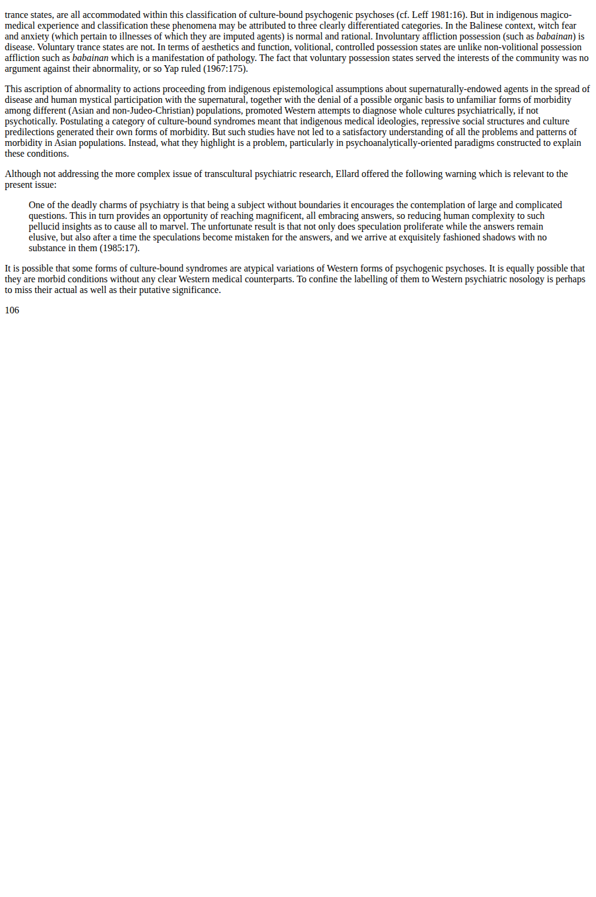trance states, are all accommodated within this classification of culture-bound psychogenic psychoses (cf. Leff 1981:16). But in indigenous magico-medical experience and classification these phenomena may be attributed to three clearly differentiated categories. In the Balinese context, witch fear and anxiety (which pertain to illnesses of which they are imputed agents) is normal and rational. Involuntary affliction possession (such as babainan) is disease. Voluntary trance states are not. In terms of aesthetics and function, volitional, controlled possession states are unlike non-volitional possession affliction such as babainan which is a manifestation of pathology. The fact that voluntary possession states served the interests of the community was no argument against their abnormality, or so Yap ruled (1967:175).
This ascription of abnormality to actions proceeding from indigenous epistemological assumptions about supernaturally-endowed agents in the spread of disease and human mystical participation with the supernatural, together with the denial of a possible organic basis to unfamiliar forms of morbidity among different (Asian and non-Judeo-Christian) populations, promoted Western attempts to diagnose whole cultures psychiatrically, if not psychotically. Postulating a category of culture-bound syndromes meant that indigenous medical ideologies, repressive social structures and culture predilections generated their own forms of morbidity. But such studies have not led to a satisfactory understanding of all the problems and patterns of morbidity in Asian populations. Instead, what they highlight is a problem, particularly in psychoanalytically-oriented paradigms constructed to explain these conditions.
Although not addressing the more complex issue of transcultural psychiatric research, Ellard offered the following warning which is relevant to the present issue:
One of the deadly charms of psychiatry is that being a subject without boundaries it encourages the contemplation of large and complicated questions. This in turn provides an opportunity of reaching magnificent, all embracing answers, so reducing human complexity to such pellucid insights as to cause all to marvel. The unfortunate result is that not only does speculation proliferate while the answers remain elusive, but also after a time the speculations become mistaken for the answers, and we arrive at exquisitely fashioned shadows with no substance in them (1985:17).
It is possible that some forms of culture-bound syndromes are atypical variations of Western forms of psychogenic psychoses. It is equally possible that they are morbid conditions without any clear Western medical counterparts. To confine the labelling of them to Western psychiatric nosology is perhaps to miss their actual as well as their putative significance.
106